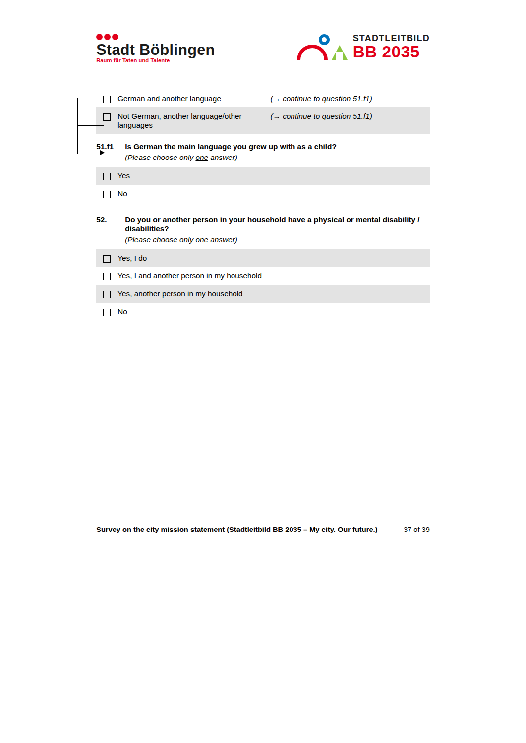Stadt Böblingen
Raum für Taten und Talente
STADTLEITBILD
BB 2035
German and another language (→ continue to question 51.f1)
Not German, another language/other languages (→ continue to question 51.f1)
51.f1 Is German the main language you grew up with as a child?
(Please choose only one answer)
Yes
No
52. Do you or another person in your household have a physical or mental disability / disabilities?
(Please choose only one answer)
Yes, I do
Yes, I and another person in my household
Yes, another person in my household
No
Survey on the city mission statement (Stadtleitbild BB 2035 – My city. Our future.) 37 of 39